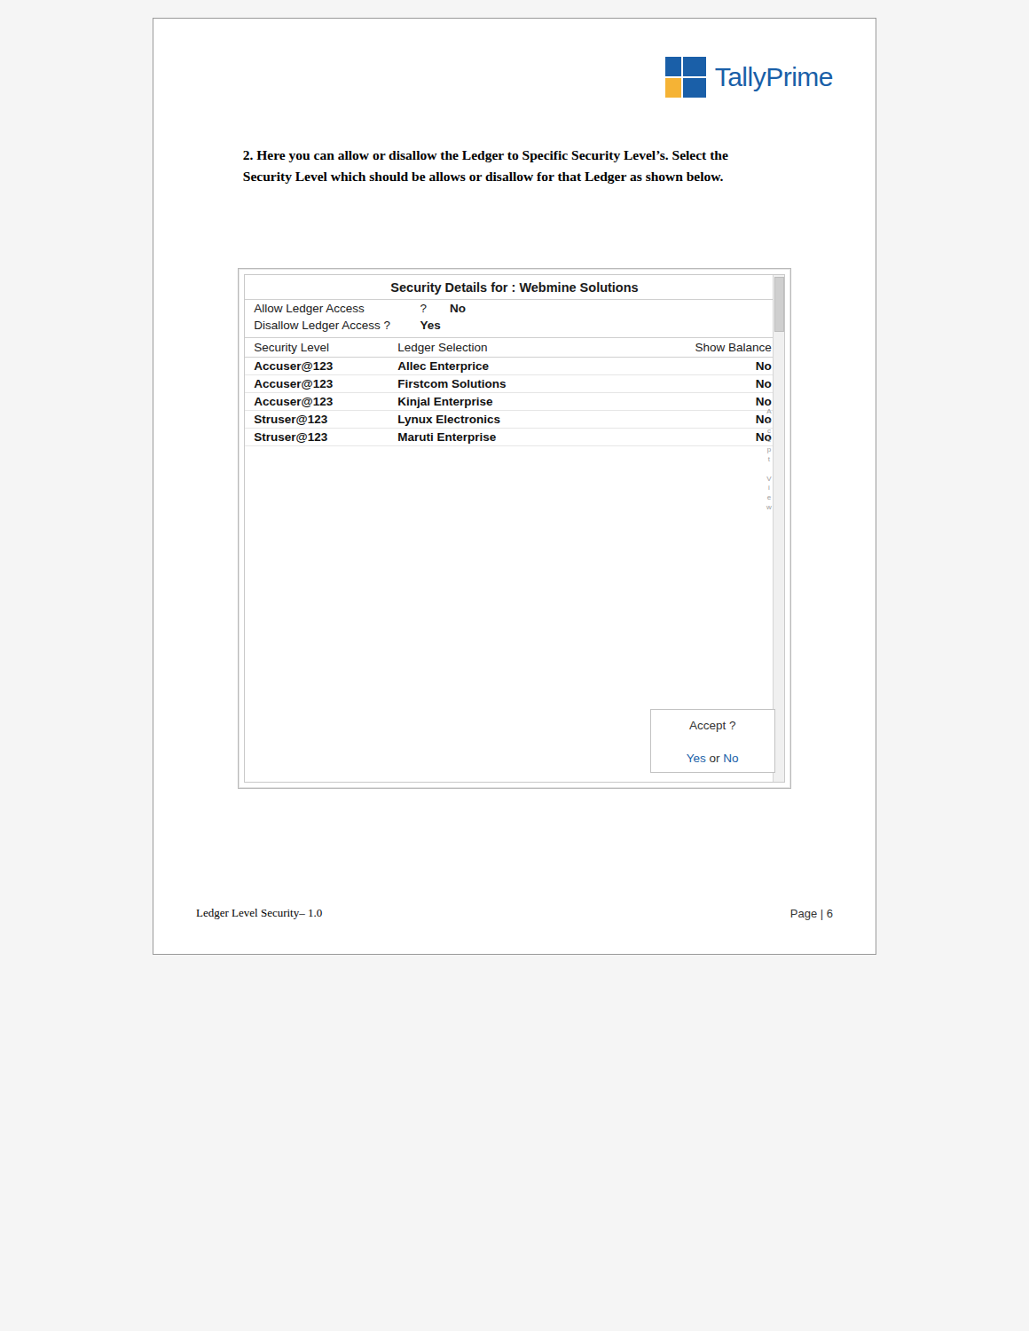TallyPrime
2. Here you can allow or disallow the Ledger to Specific Security Level’s. Select the Security Level which should be allows or disallow for that Ledger as shown below.
Security Details for : Webmine Solutions
Allow Ledger Access?No
Disallow Ledger Access ?Yes
Security Level
Ledger Selection
Show Balance
Accuser@123
Allec Enterprice
No
Accuser@123
Firstcom Solutions
No
Accuser@123
Kinjal Enterprise
No
Struser@123
Lynux Electronics
No
Struser@123
Maruti Enterprise
No
A
c
c
e
p
t
V
i
e
w
Accept ?
Yes or No
Ledger Level Security– 1.0
Page | 6